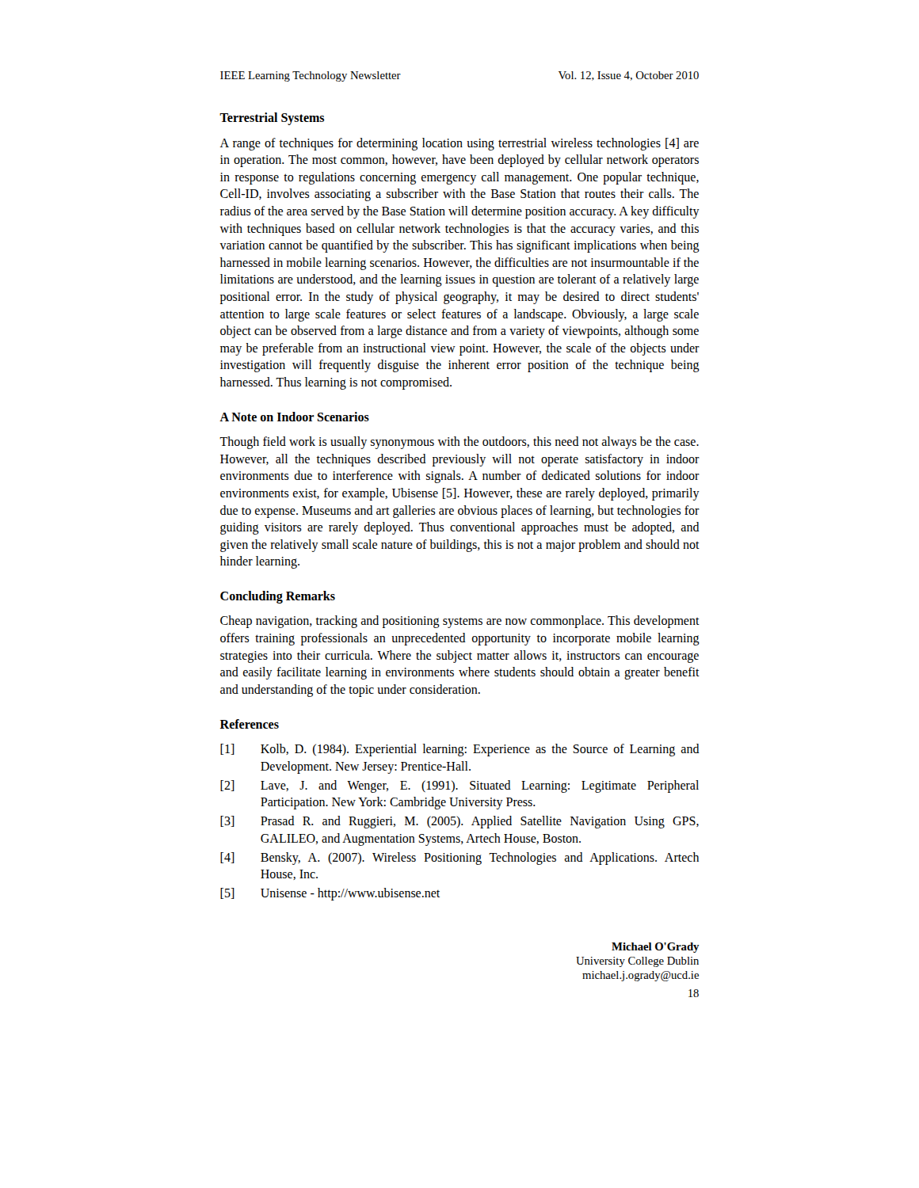IEEE Learning Technology Newsletter
Vol. 12, Issue 4, October 2010
Terrestrial Systems
A range of techniques for determining location using terrestrial wireless technologies [4] are in operation. The most common, however, have been deployed by cellular network operators in response to regulations concerning emergency call management. One popular technique, Cell-ID, involves associating a subscriber with the Base Station that routes their calls. The radius of the area served by the Base Station will determine position accuracy. A key difficulty with techniques based on cellular network technologies is that the accuracy varies, and this variation cannot be quantified by the subscriber. This has significant implications when being harnessed in mobile learning scenarios. However, the difficulties are not insurmountable if the limitations are understood, and the learning issues in question are tolerant of a relatively large positional error. In the study of physical geography, it may be desired to direct students' attention to large scale features or select features of a landscape. Obviously, a large scale object can be observed from a large distance and from a variety of viewpoints, although some may be preferable from an instructional view point. However, the scale of the objects under investigation will frequently disguise the inherent error position of the technique being harnessed. Thus learning is not compromised.
A Note on Indoor Scenarios
Though field work is usually synonymous with the outdoors, this need not always be the case. However, all the techniques described previously will not operate satisfactory in indoor environments due to interference with signals. A number of dedicated solutions for indoor environments exist, for example, Ubisense [5]. However, these are rarely deployed, primarily due to expense. Museums and art galleries are obvious places of learning, but technologies for guiding visitors are rarely deployed. Thus conventional approaches must be adopted, and given the relatively small scale nature of buildings, this is not a major problem and should not hinder learning.
Concluding Remarks
Cheap navigation, tracking and positioning systems are now commonplace. This development offers training professionals an unprecedented opportunity to incorporate mobile learning strategies into their curricula. Where the subject matter allows it, instructors can encourage and easily facilitate learning in environments where students should obtain a greater benefit and understanding of the topic under consideration.
References
[1] Kolb, D. (1984). Experiential learning: Experience as the Source of Learning and Development. New Jersey: Prentice-Hall.
[2] Lave, J. and Wenger, E. (1991). Situated Learning: Legitimate Peripheral Participation. New York: Cambridge University Press.
[3] Prasad R. and Ruggieri, M. (2005). Applied Satellite Navigation Using GPS, GALILEO, and Augmentation Systems, Artech House, Boston.
[4] Bensky, A. (2007). Wireless Positioning Technologies and Applications. Artech House, Inc.
[5] Unisense - http://www.ubisense.net
Michael O'Grady
University College Dublin
michael.j.ogrady@ucd.ie
18